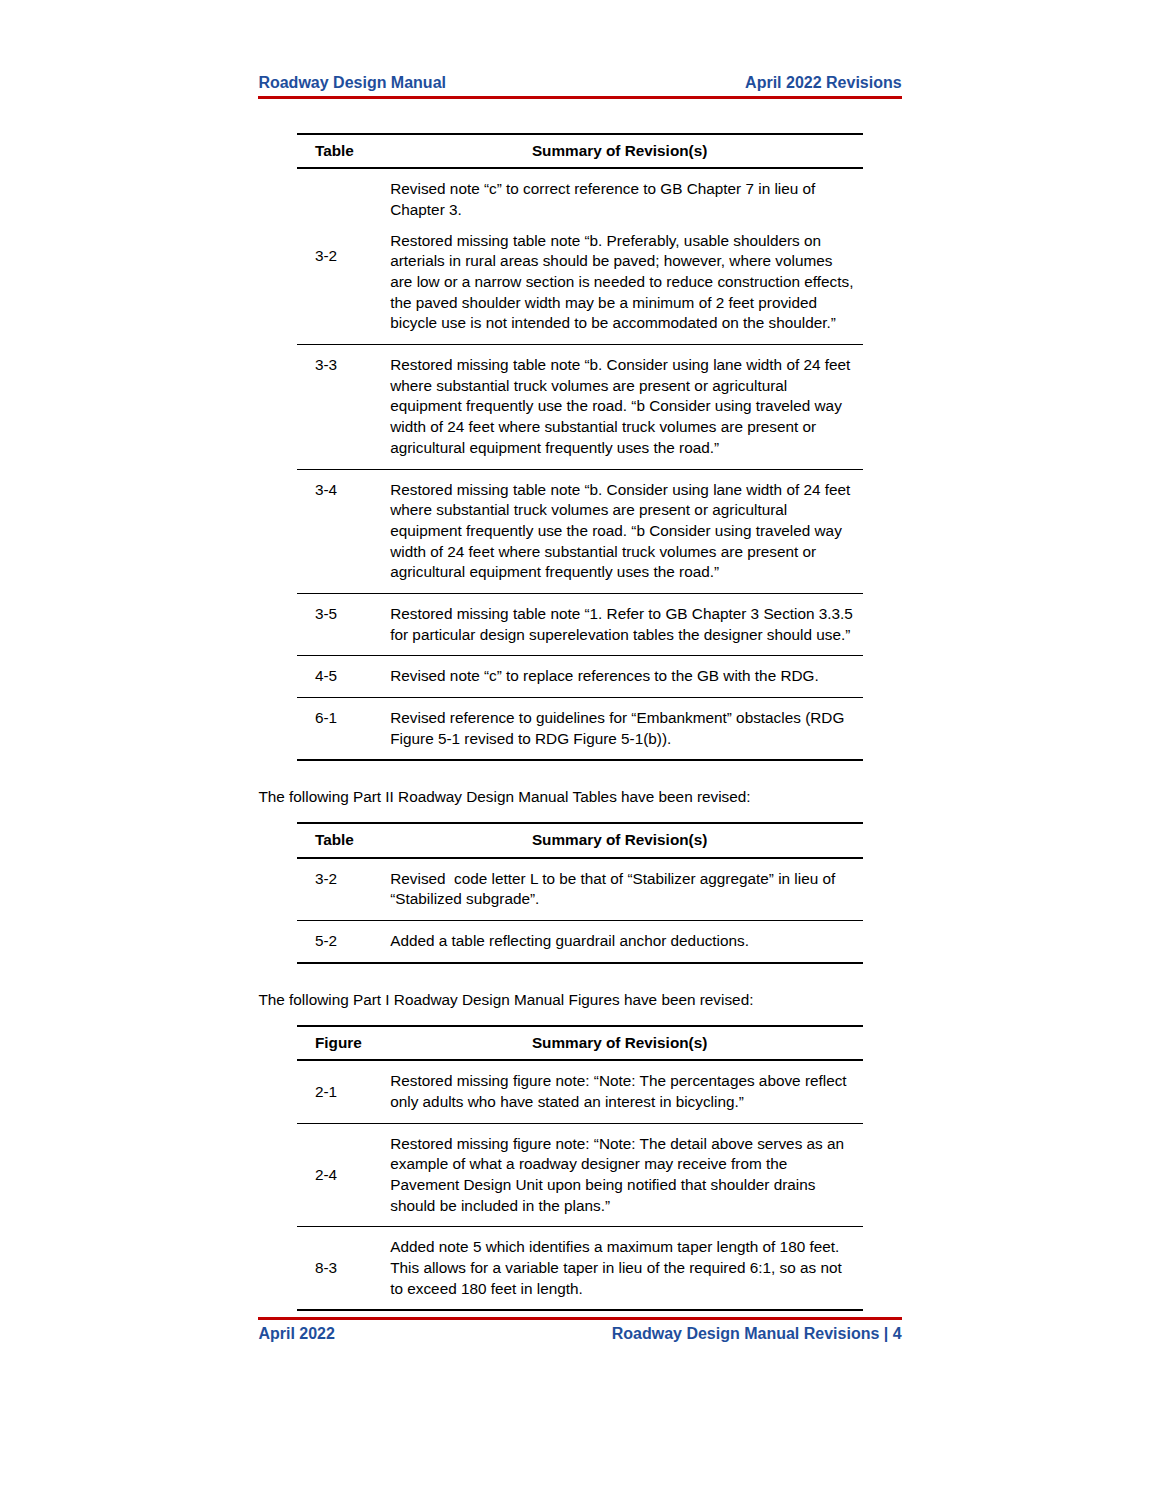Roadway Design Manual
April 2022 Revisions
| Table | Summary of Revision(s) |
| --- | --- |
| 3-2 | Revised note “c” to correct reference to GB Chapter 7 in lieu of Chapter 3. Restored missing table note “b. Preferably, usable shoulders on arterials in rural areas should be paved; however, where volumes are low or a narrow section is needed to reduce construction effects, the paved shoulder width may be a minimum of 2 feet provided bicycle use is not intended to be accommodated on the shoulder.” |
| 3-3 | Restored missing table note “b. Consider using lane width of 24 feet where substantial truck volumes are present or agricultural equipment frequently use the road. “b Consider using traveled way width of 24 feet where substantial truck volumes are present or agricultural equipment frequently uses the road.” |
| 3-4 | Restored missing table note “b. Consider using lane width of 24 feet where substantial truck volumes are present or agricultural equipment frequently use the road. “b Consider using traveled way width of 24 feet where substantial truck volumes are present or agricultural equipment frequently uses the road.” |
| 3-5 | Restored missing table note “1. Refer to GB Chapter 3 Section 3.3.5 for particular design superelevation tables the designer should use.” |
| 4-5 | Revised note “c” to replace references to the GB with the RDG. |
| 6-1 | Revised reference to guidelines for “Embankment” obstacles (RDG Figure 5-1 revised to RDG Figure 5-1(b)). |
The following Part II Roadway Design Manual Tables have been revised:
| Table | Summary of Revision(s) |
| --- | --- |
| 3-2 | Revised code letter L to be that of “Stabilizer aggregate” in lieu of “Stabilized subgrade”. |
| 5-2 | Added a table reflecting guardrail anchor deductions. |
The following Part I Roadway Design Manual Figures have been revised:
| Figure | Summary of Revision(s) |
| --- | --- |
| 2-1 | Restored missing figure note: “Note: The percentages above reflect only adults who have stated an interest in bicycling.” |
| 2-4 | Restored missing figure note: “Note: The detail above serves as an example of what a roadway designer may receive from the Pavement Design Unit upon being notified that shoulder drains should be included in the plans.” |
| 8-3 | Added note 5 which identifies a maximum taper length of 180 feet. This allows for a variable taper in lieu of the required 6:1, so as not to exceed 180 feet in length. |
April 2022
Roadway Design Manual Revisions | 4